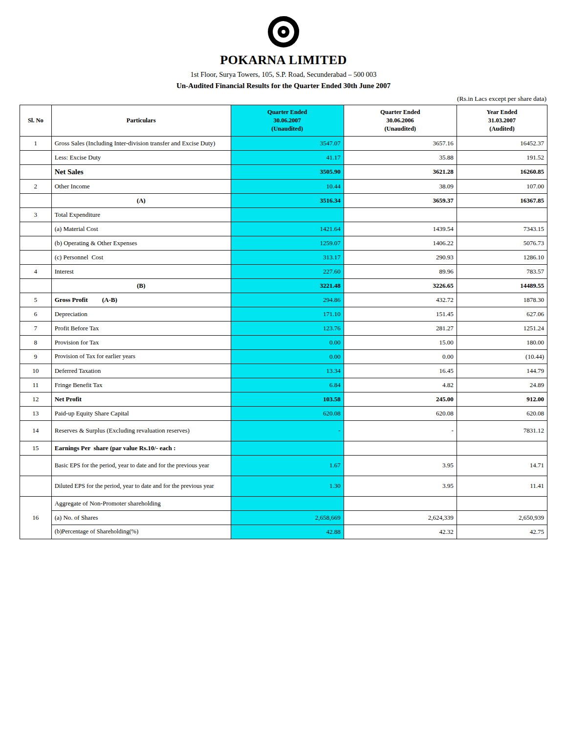POKARNA LIMITED
1st Floor, Surya Towers, 105, S.P. Road, Secunderabad – 500 003
Un-Audited Financial Results for the Quarter Ended 30th June 2007
(Rs.in Lacs except per share data)
| Sl. No | Particulars | Quarter Ended 30.06.2007 (Unaudited) | Quarter Ended 30.06.2006 (Unaudited) | Year Ended 31.03.2007 (Audited) |
| --- | --- | --- | --- | --- |
| 1 | Gross Sales (Including Inter-division transfer and Excise Duty) | 3547.07 | 3657.16 | 16452.37 |
| | Less: Excise Duty | 41.17 | 35.88 | 191.52 |
| | Net Sales | 3505.90 | 3621.28 | 16260.85 |
| 2 | Other Income | 10.44 | 38.09 | 107.00 |
| | (A) | 3516.34 | 3659.37 | 16367.85 |
| 3 | Total Expenditure | | | |
| | (a) Material Cost | 1421.64 | 1439.54 | 7343.15 |
| | (b) Operating & Other Expenses | 1259.07 | 1406.22 | 5076.73 |
| | (c) Personnel Cost | 313.17 | 290.93 | 1286.10 |
| 4 | Interest | 227.60 | 89.96 | 783.57 |
| | (B) | 3221.48 | 3226.65 | 14489.55 |
| 5 | Gross Profit (A-B) | 294.86 | 432.72 | 1878.30 |
| 6 | Depreciation | 171.10 | 151.45 | 627.06 |
| 7 | Profit Before Tax | 123.76 | 281.27 | 1251.24 |
| 8 | Provision for Tax | 0.00 | 15.00 | 180.00 |
| 9 | Provision of Tax for earlier years | 0.00 | 0.00 | (10.44) |
| 10 | Deferred Taxation | 13.34 | 16.45 | 144.79 |
| 11 | Fringe Benefit Tax | 6.84 | 4.82 | 24.89 |
| 12 | Net Profit | 103.58 | 245.00 | 912.00 |
| 13 | Paid-up Equity Share Capital | 620.08 | 620.08 | 620.08 |
| 14 | Reserves & Surplus (Excluding revaluation reserves) | - | - | 7831.12 |
| 15 | Earnings Per share (par value Rs.10/- each : | | | |
| | Basic EPS for the period, year to date and for the previous year | 1.67 | 3.95 | 14.71 |
| | Diluted EPS for the period, year to date and for the previous year | 1.30 | 3.95 | 11.41 |
| 16 | Aggregate of Non-Promoter shareholding | | | |
| (a) No. of Shares | 2,658,669 | 2,624,339 | 2,650,939 |
| (b)Percentage of Shareholding(%) | 42.88 | 42.32 | 42.75 |